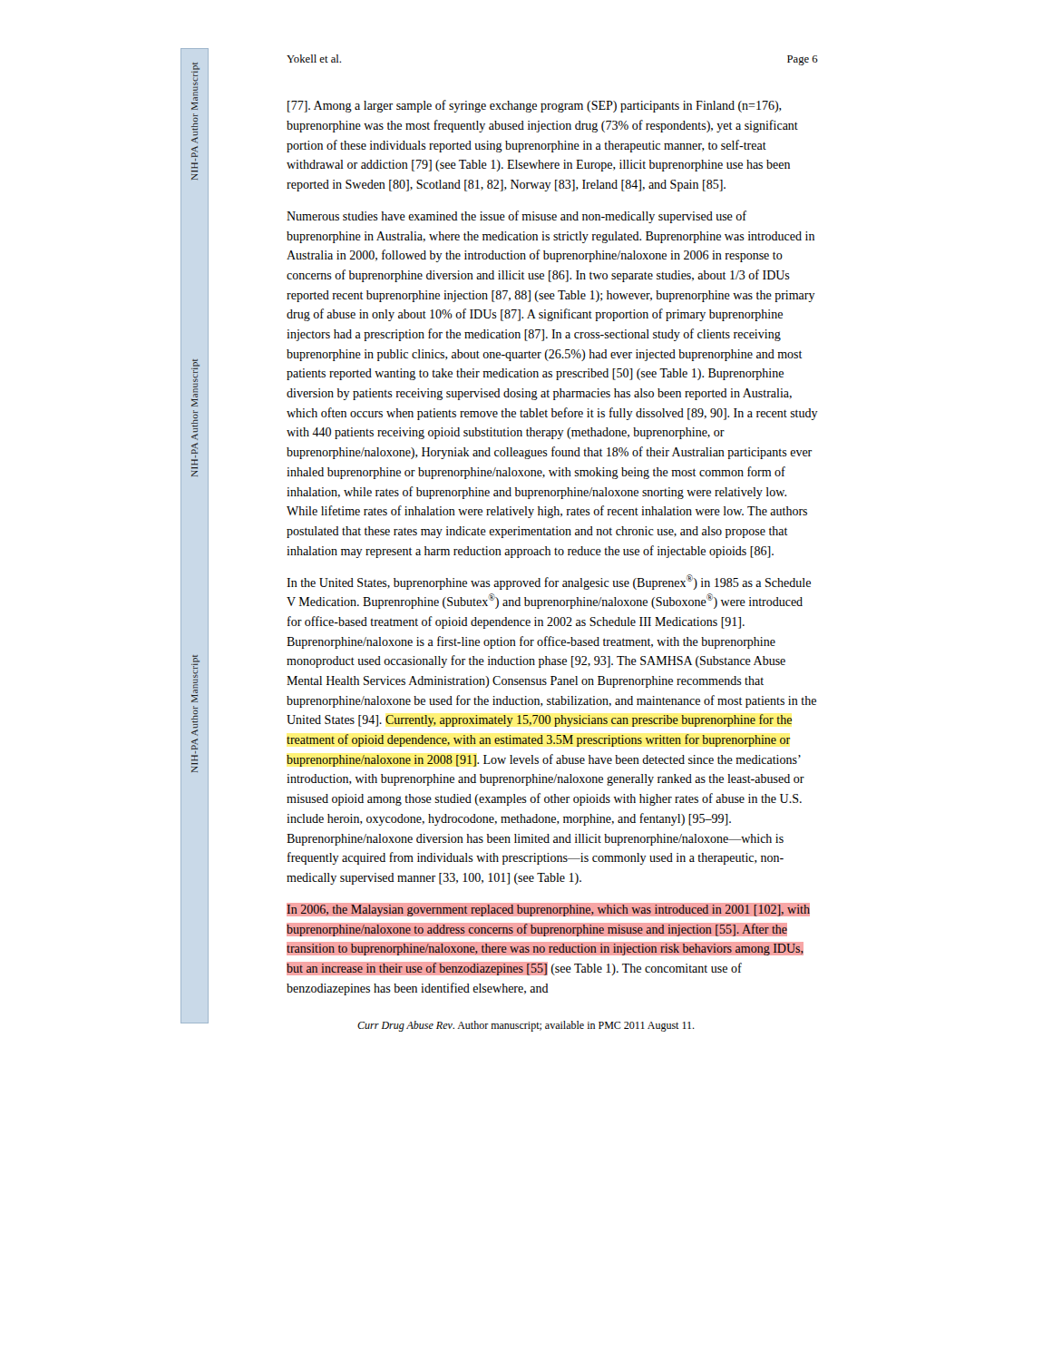NIH-PA Author Manuscript NIH-PA Author Manuscript NIH-PA Author Manuscript
Yokell et al.
Page 6
[77]. Among a larger sample of syringe exchange program (SEP) participants in Finland (n=176), buprenorphine was the most frequently abused injection drug (73% of respondents), yet a significant portion of these individuals reported using buprenorphine in a therapeutic manner, to self-treat withdrawal or addiction [79] (see Table 1). Elsewhere in Europe, illicit buprenorphine use has been reported in Sweden [80], Scotland [81, 82], Norway [83], Ireland [84], and Spain [85].
Numerous studies have examined the issue of misuse and non-medically supervised use of buprenorphine in Australia, where the medication is strictly regulated. Buprenorphine was introduced in Australia in 2000, followed by the introduction of buprenorphine/naloxone in 2006 in response to concerns of buprenorphine diversion and illicit use [86]. In two separate studies, about 1/3 of IDUs reported recent buprenorphine injection [87, 88] (see Table 1); however, buprenorphine was the primary drug of abuse in only about 10% of IDUs [87]. A significant proportion of primary buprenorphine injectors had a prescription for the medication [87]. In a cross-sectional study of clients receiving buprenorphine in public clinics, about one-quarter (26.5%) had ever injected buprenorphine and most patients reported wanting to take their medication as prescribed [50] (see Table 1). Buprenorphine diversion by patients receiving supervised dosing at pharmacies has also been reported in Australia, which often occurs when patients remove the tablet before it is fully dissolved [89, 90]. In a recent study with 440 patients receiving opioid substitution therapy (methadone, buprenorphine, or buprenorphine/naloxone), Horyniak and colleagues found that 18% of their Australian participants ever inhaled buprenorphine or buprenorphine/naloxone, with smoking being the most common form of inhalation, while rates of buprenorphine and buprenorphine/naloxone snorting were relatively low. While lifetime rates of inhalation were relatively high, rates of recent inhalation were low. The authors postulated that these rates may indicate experimentation and not chronic use, and also propose that inhalation may represent a harm reduction approach to reduce the use of injectable opioids [86].
In the United States, buprenorphine was approved for analgesic use (Buprenex®) in 1985 as a Schedule V Medication. Buprenrophine (Subutex®) and buprenorphine/naloxone (Suboxone®) were introduced for office-based treatment of opioid dependence in 2002 as Schedule III Medications [91]. Buprenorphine/naloxone is a first-line option for office-based treatment, with the buprenorphine monoproduct used occasionally for the induction phase [92, 93]. The SAMHSA (Substance Abuse Mental Health Services Administration) Consensus Panel on Buprenorphine recommends that buprenorphine/naloxone be used for the induction, stabilization, and maintenance of most patients in the United States [94]. Currently, approximately 15,700 physicians can prescribe buprenorphine for the treatment of opioid dependence, with an estimated 3.5M prescriptions written for buprenorphine or buprenorphine/naloxone in 2008 [91]. Low levels of abuse have been detected since the medications’ introduction, with buprenorphine and buprenorphine/naloxone generally ranked as the least-abused or misused opioid among those studied (examples of other opioids with higher rates of abuse in the U.S. include heroin, oxycodone, hydrocodone, methadone, morphine, and fentanyl) [95–99]. Buprenorphine/naloxone diversion has been limited and illicit buprenorphine/naloxone—which is frequently acquired from individuals with prescriptions—is commonly used in a therapeutic, non-medically supervised manner [33, 100, 101] (see Table 1).
In 2006, the Malaysian government replaced buprenorphine, which was introduced in 2001 [102], with buprenorphine/naloxone to address concerns of buprenorphine misuse and injection [55]. After the transition to buprenorphine/naloxone, there was no reduction in injection risk behaviors among IDUs, but an increase in their use of benzodiazepines [55] (see Table 1). The concomitant use of benzodiazepines has been identified elsewhere, and
Curr Drug Abuse Rev. Author manuscript; available in PMC 2011 August 11.